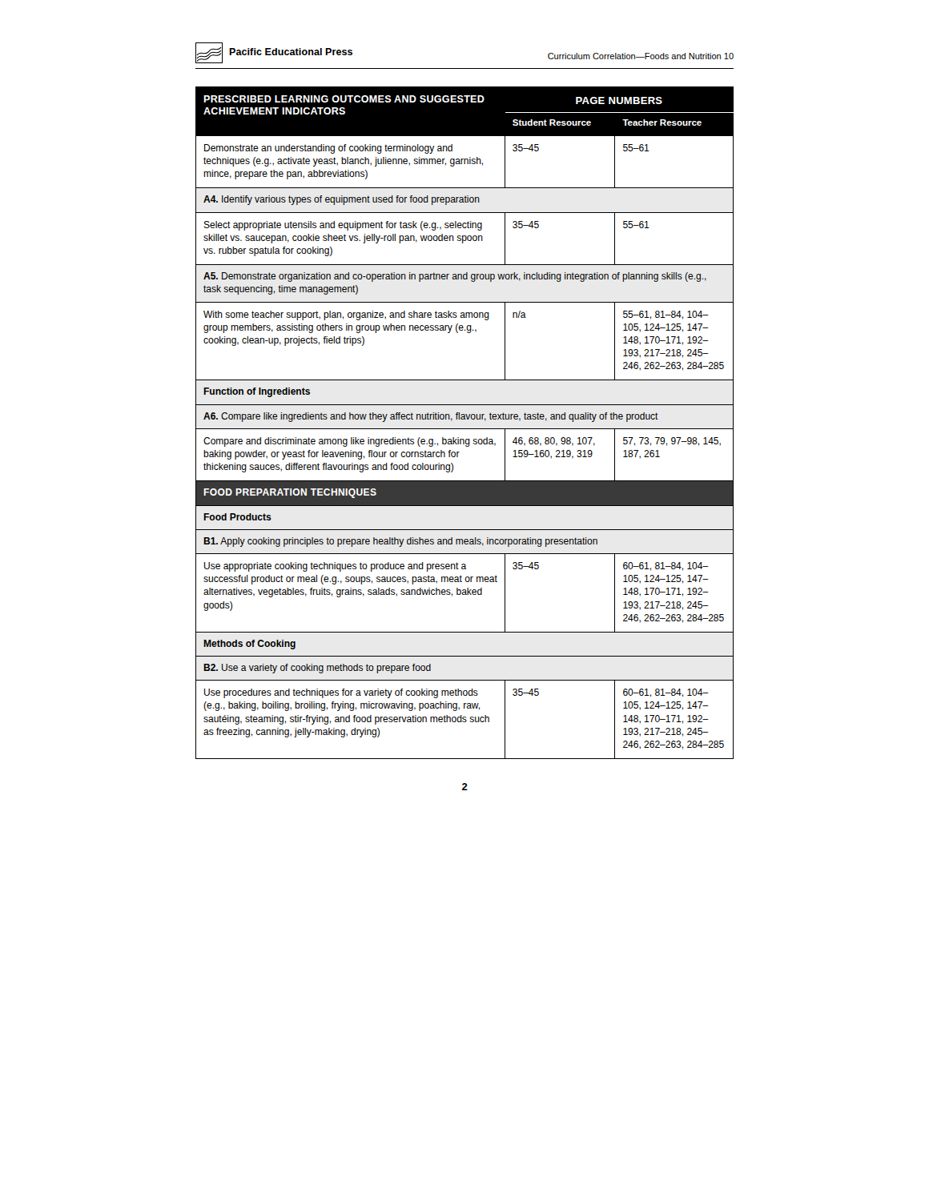Pacific Educational Press
Curriculum Correlation—Foods and Nutrition 10
| Prescribed Learning Outcomes and Suggested Achievement Indicators | Page Numbers |
| --- | --- |
| Student Resource | Teacher Resource |
| Demonstrate an understanding of cooking terminology and techniques (e.g., activate yeast, blanch, julienne, simmer, garnish, mince, prepare the pan, abbreviations) | 35–45 | 55–61 |
| A4. Identify various types of equipment used for food preparation |
| Select appropriate utensils and equipment for task (e.g., selecting skillet vs. saucepan, cookie sheet vs. jelly-roll pan, wooden spoon vs. rubber spatula for cooking) | 35–45 | 55–61 |
| A5. Demonstrate organization and co-operation in partner and group work, including integration of planning skills (e.g., task sequencing, time management) |
| With some teacher support, plan, organize, and share tasks among group members, assisting others in group when necessary (e.g., cooking, clean-up, projects, field trips) | n/a | 55–61, 81–84, 104–105, 124–125, 147–148, 170–171, 192–193, 217–218, 245–246, 262–263, 284–285 |
| Function of Ingredients |
| A6. Compare like ingredients and how they affect nutrition, flavour, texture, taste, and quality of the product |
| Compare and discriminate among like ingredients (e.g., baking soda, baking powder, or yeast for leavening, flour or cornstarch for thickening sauces, different flavourings and food colouring) | 46, 68, 80, 98, 107, 159–160, 219, 319 | 57, 73, 79, 97–98, 145, 187, 261 |
| Food Preparation Techniques |
| Food Products |
| B1. Apply cooking principles to prepare healthy dishes and meals, incorporating presentation |
| Use appropriate cooking techniques to produce and present a successful product or meal (e.g., soups, sauces, pasta, meat or meat alternatives, vegetables, fruits, grains, salads, sandwiches, baked goods) | 35–45 | 60–61, 81–84, 104–105, 124–125, 147–148, 170–171, 192–193, 217–218, 245–246, 262–263, 284–285 |
| Methods of Cooking |
| B2. Use a variety of cooking methods to prepare food |
| Use procedures and techniques for a variety of cooking methods (e.g., baking, boiling, broiling, frying, microwaving, poaching, raw, sautéing, steaming, stir-frying, and food preservation methods such as freezing, canning, jelly-making, drying) | 35–45 | 60–61, 81–84, 104–105, 124–125, 147–148, 170–171, 192–193, 217–218, 245–246, 262–263, 284–285 |
2